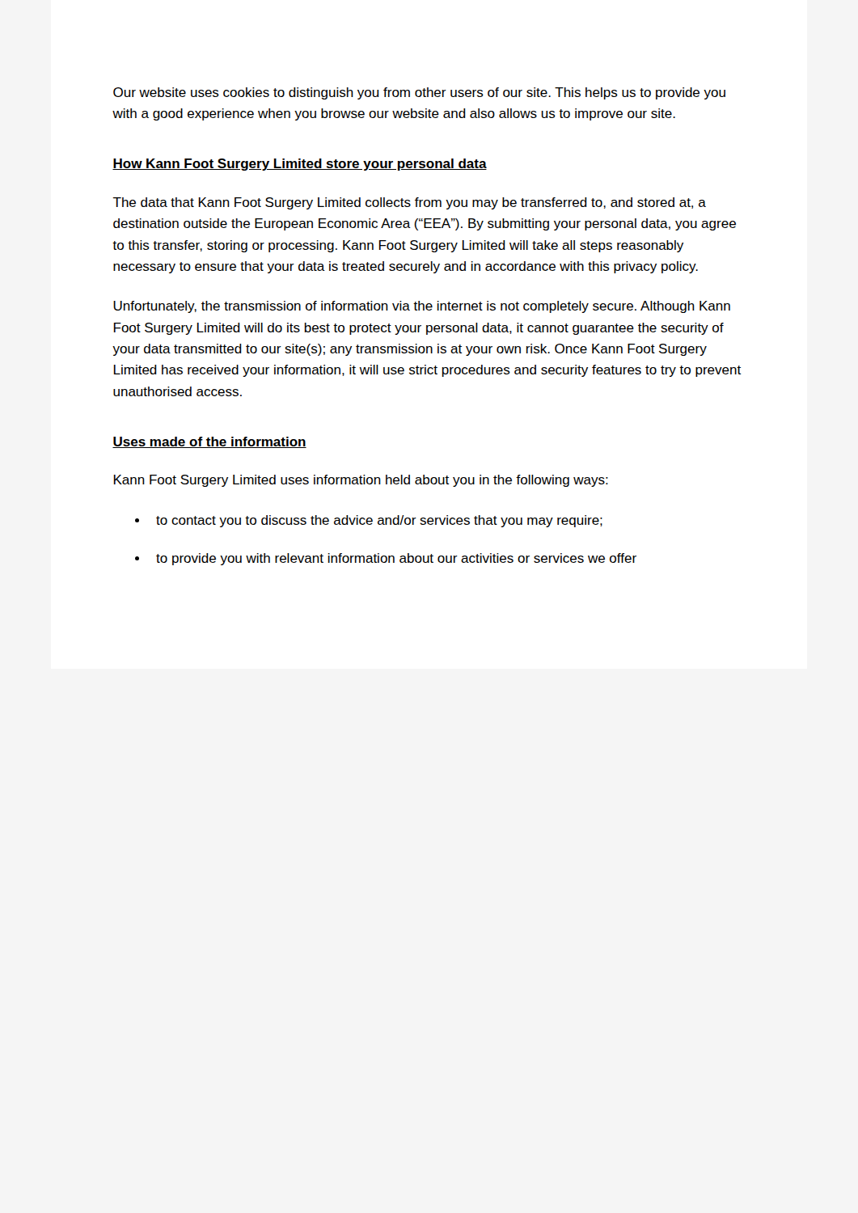Our website uses cookies to distinguish you from other users of our site. This helps us to provide you with a good experience when you browse our website and also allows us to improve our site.
How Kann Foot Surgery Limited store your personal data
The data that Kann Foot Surgery Limited collects from you may be transferred to, and stored at, a destination outside the European Economic Area (“EEA”). By submitting your personal data, you agree to this transfer, storing or processing. Kann Foot Surgery Limited will take all steps reasonably necessary to ensure that your data is treated securely and in accordance with this privacy policy.
Unfortunately, the transmission of information via the internet is not completely secure. Although Kann Foot Surgery Limited will do its best to protect your personal data, it cannot guarantee the security of your data transmitted to our site(s); any transmission is at your own risk. Once Kann Foot Surgery Limited has received your information, it will use strict procedures and security features to try to prevent unauthorised access.
Uses made of the information
Kann Foot Surgery Limited uses information held about you in the following ways:
to contact you to discuss the advice and/or services that you may require;
to provide you with relevant information about our activities or services we offer